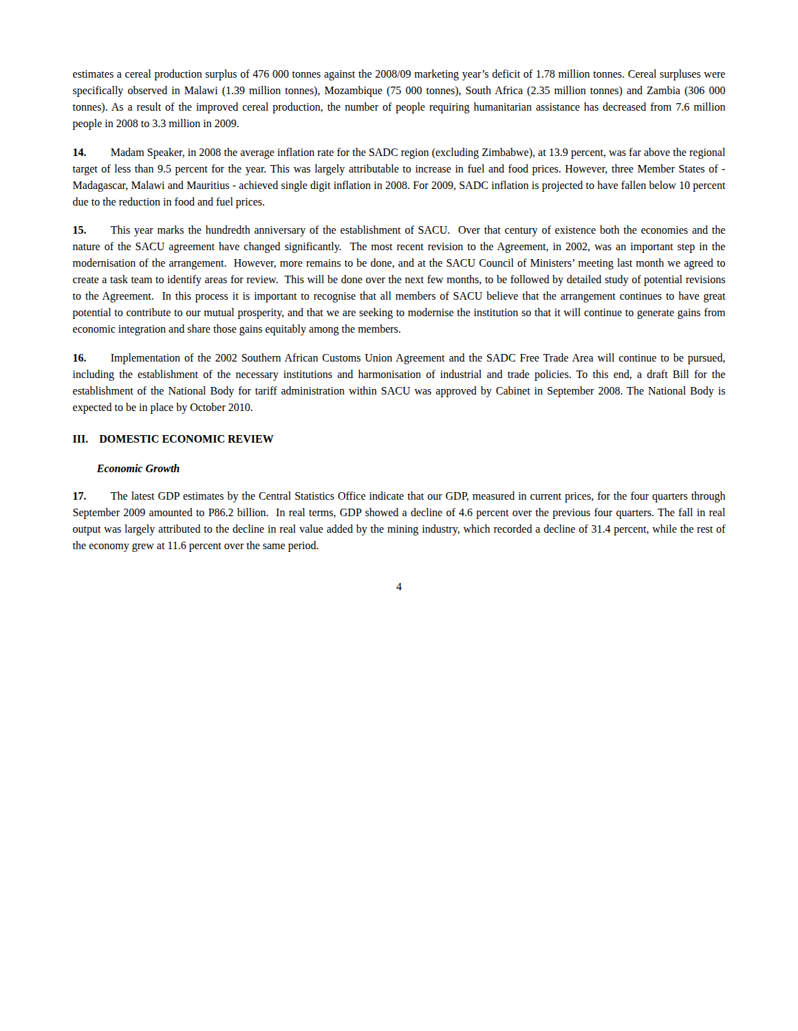estimates a cereal production surplus of 476 000 tonnes against the 2008/09 marketing year’s deficit of 1.78 million tonnes. Cereal surpluses were specifically observed in Malawi (1.39 million tonnes), Mozambique (75 000 tonnes), South Africa (2.35 million tonnes) and Zambia (306 000 tonnes). As a result of the improved cereal production, the number of people requiring humanitarian assistance has decreased from 7.6 million people in 2008 to 3.3 million in 2009.
14. Madam Speaker, in 2008 the average inflation rate for the SADC region (excluding Zimbabwe), at 13.9 percent, was far above the regional target of less than 9.5 percent for the year. This was largely attributable to increase in fuel and food prices. However, three Member States of - Madagascar, Malawi and Mauritius - achieved single digit inflation in 2008. For 2009, SADC inflation is projected to have fallen below 10 percent due to the reduction in food and fuel prices.
15. This year marks the hundredth anniversary of the establishment of SACU. Over that century of existence both the economies and the nature of the SACU agreement have changed significantly. The most recent revision to the Agreement, in 2002, was an important step in the modernisation of the arrangement. However, more remains to be done, and at the SACU Council of Ministers’ meeting last month we agreed to create a task team to identify areas for review. This will be done over the next few months, to be followed by detailed study of potential revisions to the Agreement. In this process it is important to recognise that all members of SACU believe that the arrangement continues to have great potential to contribute to our mutual prosperity, and that we are seeking to modernise the institution so that it will continue to generate gains from economic integration and share those gains equitably among the members.
16. Implementation of the 2002 Southern African Customs Union Agreement and the SADC Free Trade Area will continue to be pursued, including the establishment of the necessary institutions and harmonisation of industrial and trade policies. To this end, a draft Bill for the establishment of the National Body for tariff administration within SACU was approved by Cabinet in September 2008. The National Body is expected to be in place by October 2010.
III. Domestic Economic Review
Economic Growth
17. The latest GDP estimates by the Central Statistics Office indicate that our GDP, measured in current prices, for the four quarters through September 2009 amounted to P86.2 billion. In real terms, GDP showed a decline of 4.6 percent over the previous four quarters. The fall in real output was largely attributed to the decline in real value added by the mining industry, which recorded a decline of 31.4 percent, while the rest of the economy grew at 11.6 percent over the same period.
4